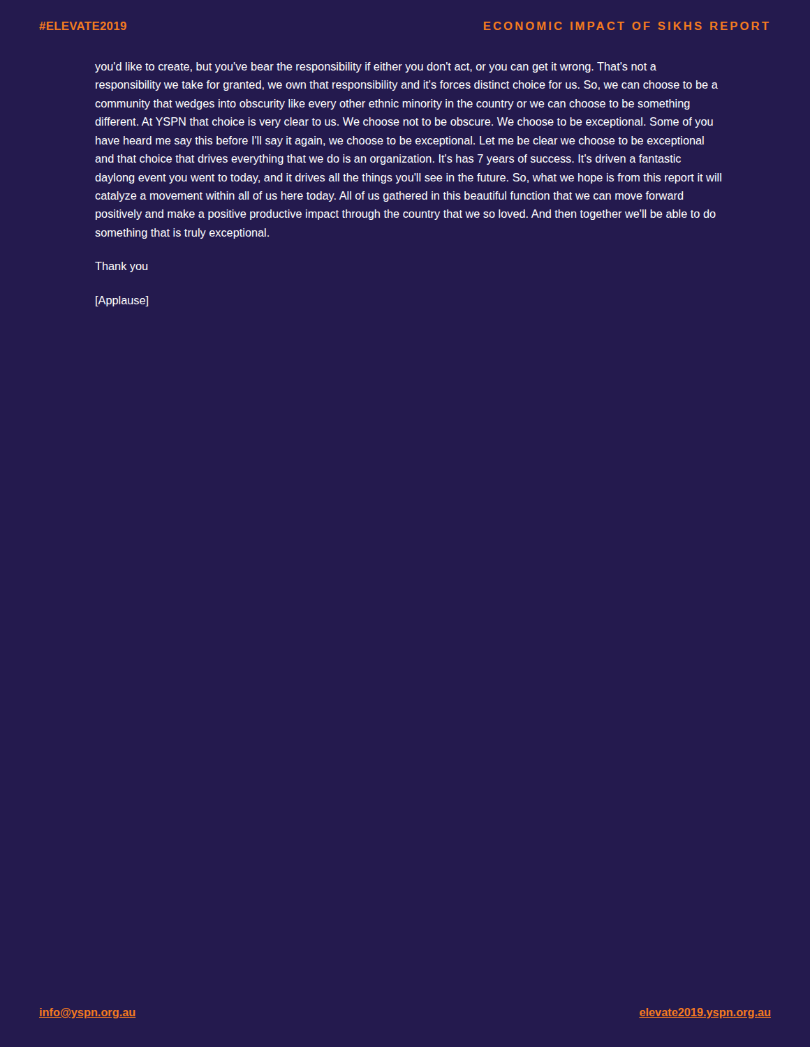#Elevate2019 Economic Impact of Sikhs Report
you'd like to create, but you've bear the responsibility if either you don't act, or you can get it wrong. That's not a responsibility we take for granted, we own that responsibility and it's forces distinct choice for us. So, we can choose to be a community that wedges into obscurity like every other ethnic minority in the country or we can choose to be something different. At YSPN that choice is very clear to us. We choose not to be obscure. We choose to be exceptional. Some of you have heard me say this before I'll say it again, we choose to be exceptional. Let me be clear we choose to be exceptional and that choice that drives everything that we do is an organization. It's has 7 years of success. It's driven a fantastic daylong event you went to today, and it drives all the things you'll see in the future. So, what we hope is from this report it will catalyze a movement within all of us here today. All of us gathered in this beautiful function that we can move forward positively and make a positive productive impact through the country that we so loved. And then together we'll be able to do something that is truly exceptional.
Thank you
[Applause]
info@yspn.org.au elevate2019.yspn.org.au